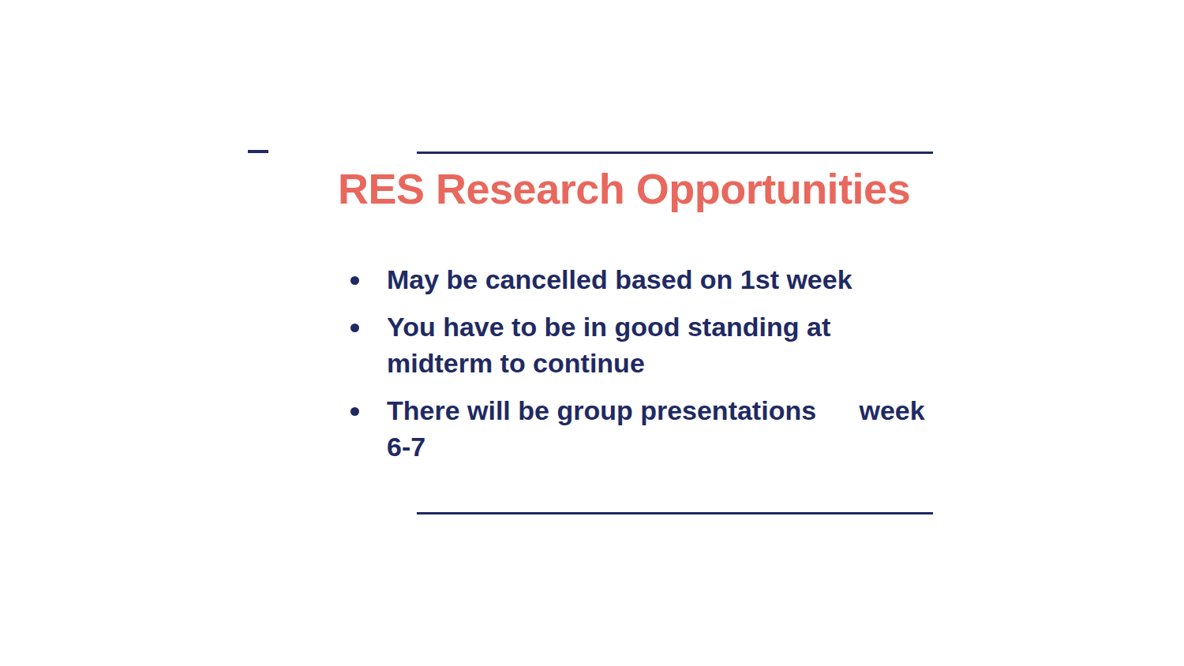RES Research Opportunities
May be cancelled based on 1st week
You have to be in good standing at midterm to continue
There will be group presentations week 6-7